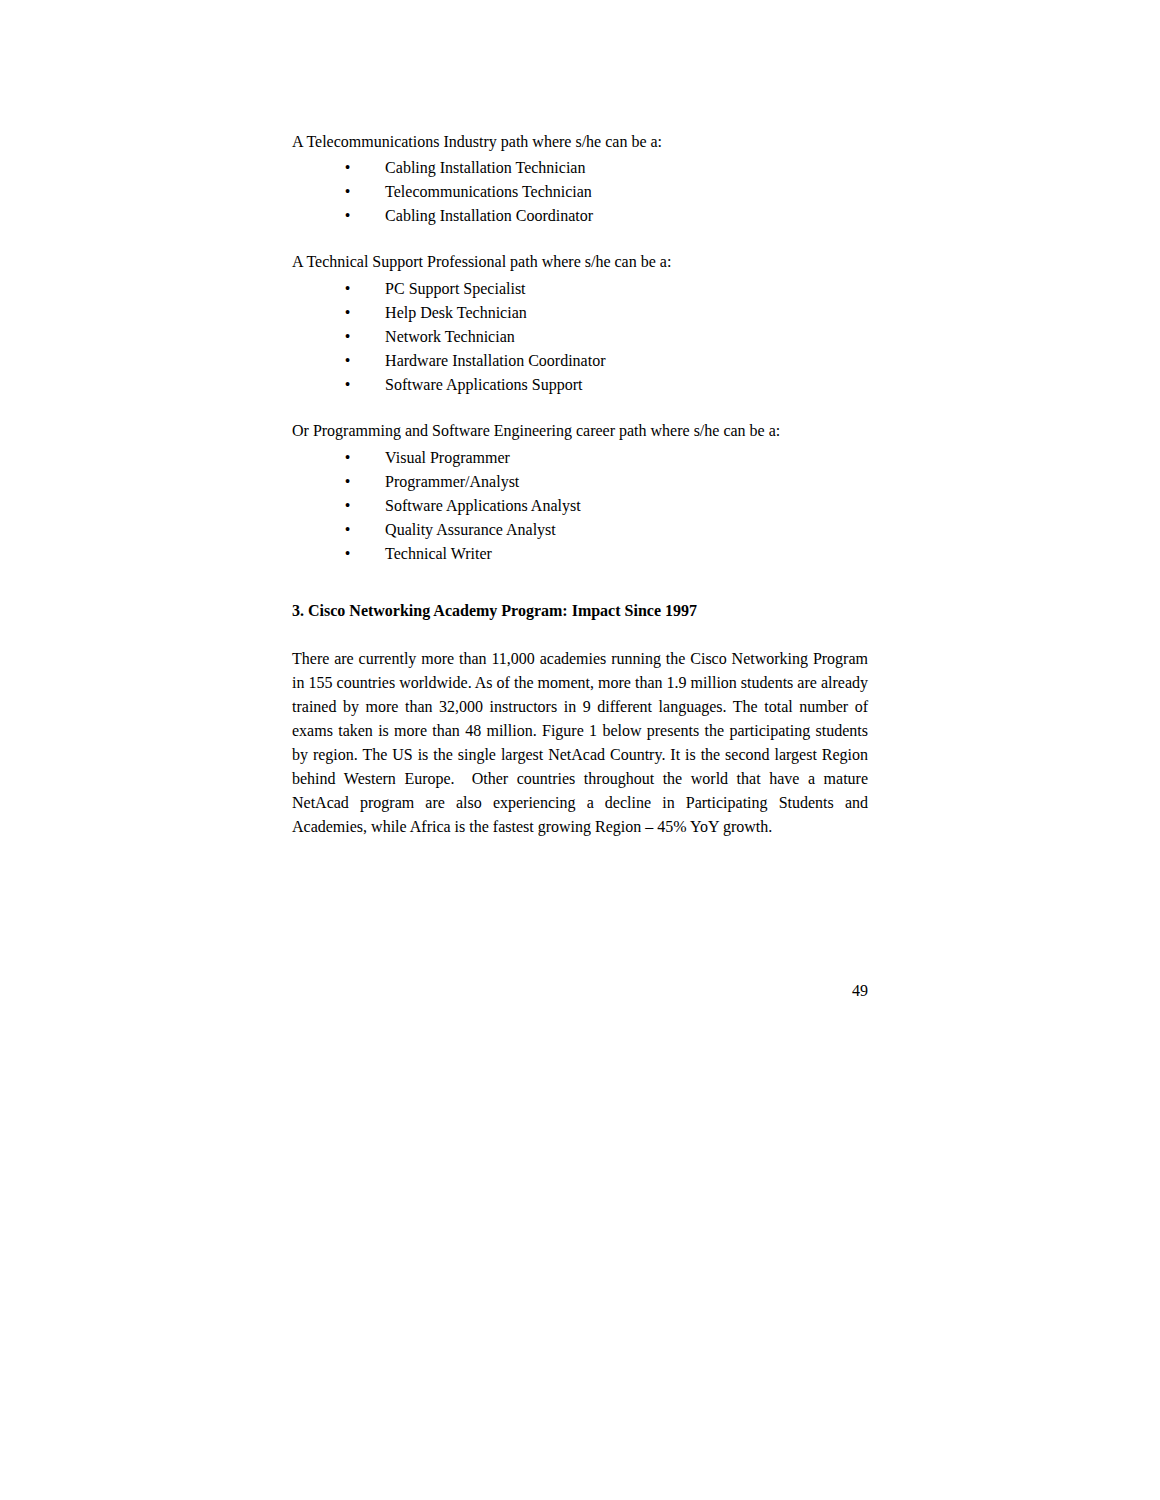A Telecommunications Industry path where s/he can be a:
Cabling Installation Technician
Telecommunications Technician
Cabling Installation Coordinator
A Technical Support Professional path where s/he can be a:
PC Support Specialist
Help Desk Technician
Network Technician
Hardware Installation Coordinator
Software Applications Support
Or Programming and Software Engineering career path where s/he can be a:
Visual Programmer
Programmer/Analyst
Software Applications Analyst
Quality Assurance Analyst
Technical Writer
3. Cisco Networking Academy Program: Impact Since 1997
There are currently more than 11,000 academies running the Cisco Networking Program in 155 countries worldwide. As of the moment, more than 1.9 million students are already trained by more than 32,000 instructors in 9 different languages. The total number of exams taken is more than 48 million. Figure 1 below presents the participating students by region. The US is the single largest NetAcad Country. It is the second largest Region behind Western Europe. Other countries throughout the world that have a mature NetAcad program are also experiencing a decline in Participating Students and Academies, while Africa is the fastest growing Region – 45% YoY growth.
49